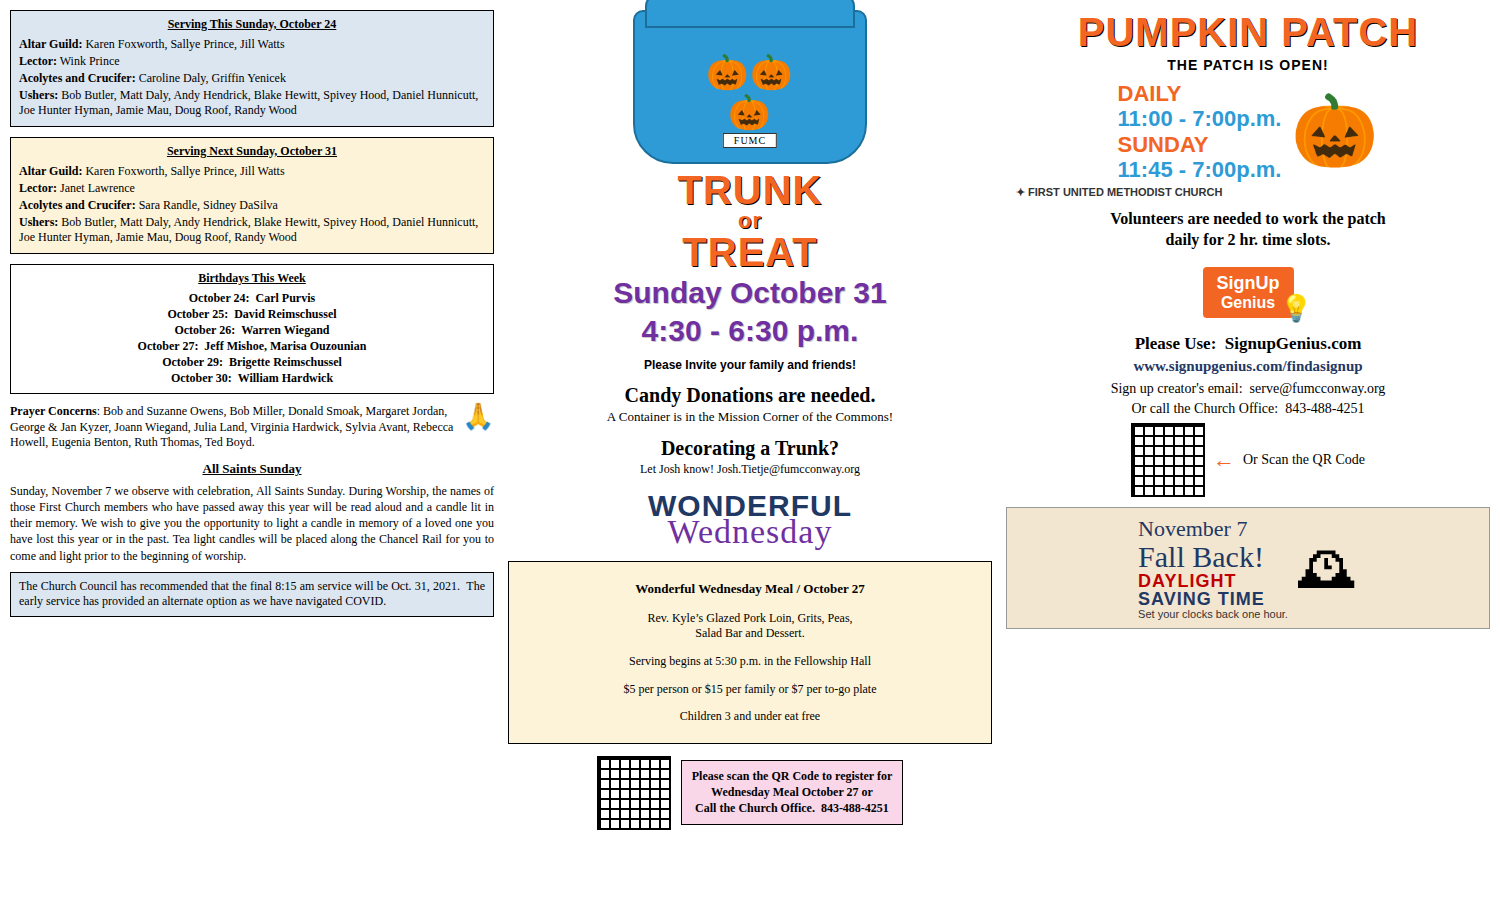Serving This Sunday, October 24
Altar Guild: Karen Foxworth, Sallye Prince, Jill Watts
Lector: Wink Prince
Acolytes and Crucifer: Caroline Daly, Griffin Yenicek
Ushers: Bob Butler, Matt Daly, Andy Hendrick, Blake Hewitt, Spivey Hood, Daniel Hunnicutt, Joe Hunter Hyman, Jamie Mau, Doug Roof, Randy Wood
Serving Next Sunday, October 31
Altar Guild: Karen Foxworth, Sallye Prince, Jill Watts
Lector: Janet Lawrence
Acolytes and Crucifer: Sara Randle, Sidney DaSilva
Ushers: Bob Butler, Matt Daly, Andy Hendrick, Blake Hewitt, Spivey Hood, Daniel Hunnicutt, Joe Hunter Hyman, Jamie Mau, Doug Roof, Randy Wood
Birthdays This Week
October 24: Carl Purvis
October 25: David Reimschussel
October 26: Warren Wiegand
October 27: Jeff Mishoe, Marisa Ouzounian
October 29: Brigette Reimschussel
October 30: William Hardwick
🙏 Prayer Concerns: Bob and Suzanne Owens, Bob Miller, Donald Smoak, Margaret Jordan, George & Jan Kyzer, Joann Wiegand, Julia Land, Virginia Hardwick, Sylvia Avant, Rebecca Howell, Eugenia Benton, Ruth Thomas, Ted Boyd.
All Saints Sunday
Sunday, November 7 we observe with celebration, All Saints Sunday. During Worship, the names of those First Church members who have passed away this year will be read aloud and a candle lit in their memory. We wish to give you the opportunity to light a candle in memory of a loved one you have lost this year or in the past. Tea light candles will be placed along the Chancel Rail for you to come and light prior to the beginning of worship.
The Church Council has recommended that the final 8:15 am service will be Oct. 31, 2021. The early service has provided an alternate option as we have navigated COVID.
🎃🎃🎃
FUMC
TRUNKor TREAT
Sunday October 31
4:30 - 6:30 p.m.
Please Invite your family and friends!
Candy Donations are needed.
A Container is in the Mission Corner of the Commons!
Decorating a Trunk?
Let Josh know! Josh.Tietje@fumcconway.org
WONDERFULWednesday
Wonderful Wednesday Meal / October 27
Rev. Kyle’s Glazed Pork Loin, Grits, Peas,
Salad Bar and Dessert.
Serving begins at 5:30 p.m. in the Fellowship Hall
$5 per person or $15 per family or $7 per to-go plate
Children 3 and under eat free
Please scan the QR Code to register for
Wednesday Meal October 27 or
Call the Church Office. 843-488-4251
PUMPKIN PATCH
THE PATCH IS OPEN!
DAILY
11:00 - 7:00p.m.
SUNDAY
11:45 - 7:00p.m.
🎃
✦ FIRST UNITED METHODIST CHURCH
Volunteers are needed to work the patch
daily for 2 hr. time slots.
SignUpGenius💡
Please Use: SignupGenius.com
www.signupgenius.com/findasignup
Sign up creator's email: serve@fumcconway.org
Or call the Church Office: 843-488-4251
← Or Scan the QR Code
November 7
Fall Back!
DAYLIGHT
SAVING TIME
Set your clocks back one hour.
🕰